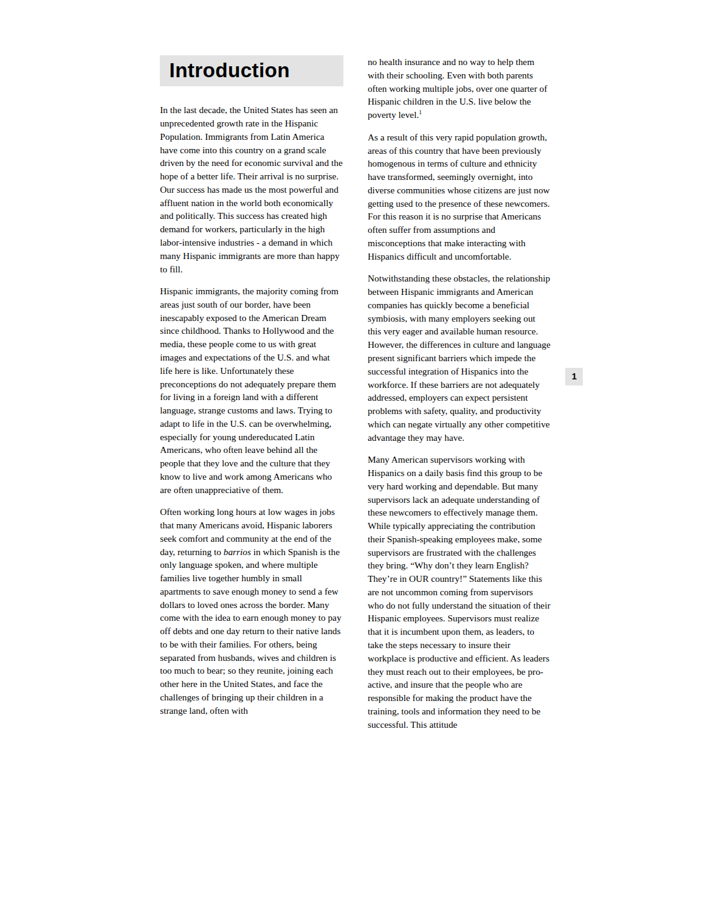Introduction
In the last decade, the United States has seen an unprecedented growth rate in the Hispanic Population. Immigrants from Latin America have come into this country on a grand scale driven by the need for economic survival and the hope of a better life. Their arrival is no surprise. Our success has made us the most powerful and affluent nation in the world both economically and politically. This success has created high demand for workers, particularly in the high labor-intensive industries - a demand in which many Hispanic immigrants are more than happy to fill.
Hispanic immigrants, the majority coming from areas just south of our border, have been inescapably exposed to the American Dream since childhood. Thanks to Hollywood and the media, these people come to us with great images and expectations of the U.S. and what life here is like. Unfortunately these preconceptions do not adequately prepare them for living in a foreign land with a different language, strange customs and laws. Trying to adapt to life in the U.S. can be overwhelming, especially for young undereducated Latin Americans, who often leave behind all the people that they love and the culture that they know to live and work among Americans who are often unappreciative of them.
Often working long hours at low wages in jobs that many Americans avoid, Hispanic laborers seek comfort and community at the end of the day, returning to barrios in which Spanish is the only language spoken, and where multiple families live together humbly in small apartments to save enough money to send a few dollars to loved ones across the border. Many come with the idea to earn enough money to pay off debts and one day return to their native lands to be with their families. For others, being separated from husbands, wives and children is too much to bear; so they reunite, joining each other here in the United States, and face the challenges of bringing up their children in a strange land, often with
no health insurance and no way to help them with their schooling. Even with both parents often working multiple jobs, over one quarter of Hispanic children in the U.S. live below the poverty level.1
As a result of this very rapid population growth, areas of this country that have been previously homogenous in terms of culture and ethnicity have transformed, seemingly overnight, into diverse communities whose citizens are just now getting used to the presence of these newcomers. For this reason it is no surprise that Americans often suffer from assumptions and misconceptions that make interacting with Hispanics difficult and uncomfortable.
Notwithstanding these obstacles, the relationship between Hispanic immigrants and American companies has quickly become a beneficial symbiosis, with many employers seeking out this very eager and available human resource. However, the differences in culture and language present significant barriers which impede the successful integration of Hispanics into the workforce. If these barriers are not adequately addressed, employers can expect persistent problems with safety, quality, and productivity which can negate virtually any other competitive advantage they may have.
Many American supervisors working with Hispanics on a daily basis find this group to be very hard working and dependable. But many supervisors lack an adequate understanding of these newcomers to effectively manage them. While typically appreciating the contribution their Spanish-speaking employees make, some supervisors are frustrated with the challenges they bring. “Why don’t they learn English? They’re in OUR country!” Statements like this are not uncommon coming from supervisors who do not fully understand the situation of their Hispanic employees. Supervisors must realize that it is incumbent upon them, as leaders, to take the steps necessary to insure their workplace is productive and efficient. As leaders they must reach out to their employees, be pro-active, and insure that the people who are responsible for making the product have the training, tools and information they need to be successful. This attitude
1